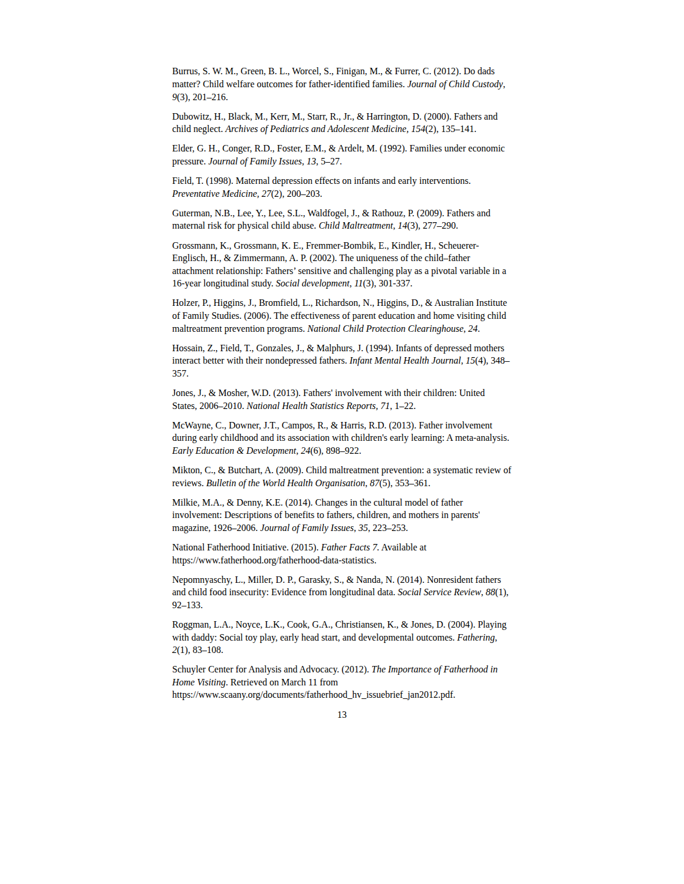Burrus, S. W. M., Green, B. L., Worcel, S., Finigan, M., & Furrer, C. (2012). Do dads matter? Child welfare outcomes for father-identified families. Journal of Child Custody, 9(3), 201–216.
Dubowitz, H., Black, M., Kerr, M., Starr, R., Jr., & Harrington, D. (2000). Fathers and child neglect. Archives of Pediatrics and Adolescent Medicine, 154(2), 135–141.
Elder, G. H., Conger, R.D., Foster, E.M., & Ardelt, M. (1992). Families under economic pressure. Journal of Family Issues, 13, 5–27.
Field, T. (1998). Maternal depression effects on infants and early interventions. Preventative Medicine, 27(2), 200–203.
Guterman, N.B., Lee, Y., Lee, S.L., Waldfogel, J., & Rathouz, P. (2009). Fathers and maternal risk for physical child abuse. Child Maltreatment, 14(3), 277–290.
Grossmann, K., Grossmann, K. E., Fremmer-Bombik, E., Kindler, H., Scheuerer-Englisch, H., & Zimmermann, A. P. (2002). The uniqueness of the child–father attachment relationship: Fathers’ sensitive and challenging play as a pivotal variable in a 16-year longitudinal study. Social development, 11(3), 301-337.
Holzer, P., Higgins, J., Bromfield, L., Richardson, N., Higgins, D., & Australian Institute of Family Studies. (2006). The effectiveness of parent education and home visiting child maltreatment prevention programs. National Child Protection Clearinghouse, 24.
Hossain, Z., Field, T., Gonzales, J., & Malphurs, J. (1994). Infants of depressed mothers interact better with their nondepressed fathers. Infant Mental Health Journal, 15(4), 348–357.
Jones, J., & Mosher, W.D. (2013). Fathers' involvement with their children: United States, 2006–2010. National Health Statistics Reports, 71, 1–22.
McWayne, C., Downer, J.T., Campos, R., & Harris, R.D. (2013). Father involvement during early childhood and its association with children's early learning: A meta-analysis. Early Education & Development, 24(6), 898–922.
Mikton, C., & Butchart, A. (2009). Child maltreatment prevention: a systematic review of reviews. Bulletin of the World Health Organisation, 87(5), 353–361.
Milkie, M.A., & Denny, K.E. (2014). Changes in the cultural model of father involvement: Descriptions of benefits to fathers, children, and mothers in parents' magazine, 1926–2006. Journal of Family Issues, 35, 223–253.
National Fatherhood Initiative. (2015). Father Facts 7. Available at https://www.fatherhood.org/fatherhood-data-statistics.
Nepomnyaschy, L., Miller, D. P., Garasky, S., & Nanda, N. (2014). Nonresident fathers and child food insecurity: Evidence from longitudinal data. Social Service Review, 88(1), 92–133.
Roggman, L.A., Noyce, L.K., Cook, G.A., Christiansen, K., & Jones, D. (2004). Playing with daddy: Social toy play, early head start, and developmental outcomes. Fathering, 2(1), 83–108.
Schuyler Center for Analysis and Advocacy. (2012). The Importance of Fatherhood in Home Visiting. Retrieved on March 11 from https://www.scaany.org/documents/fatherhood_hv_issuebrief_jan2012.pdf.
13